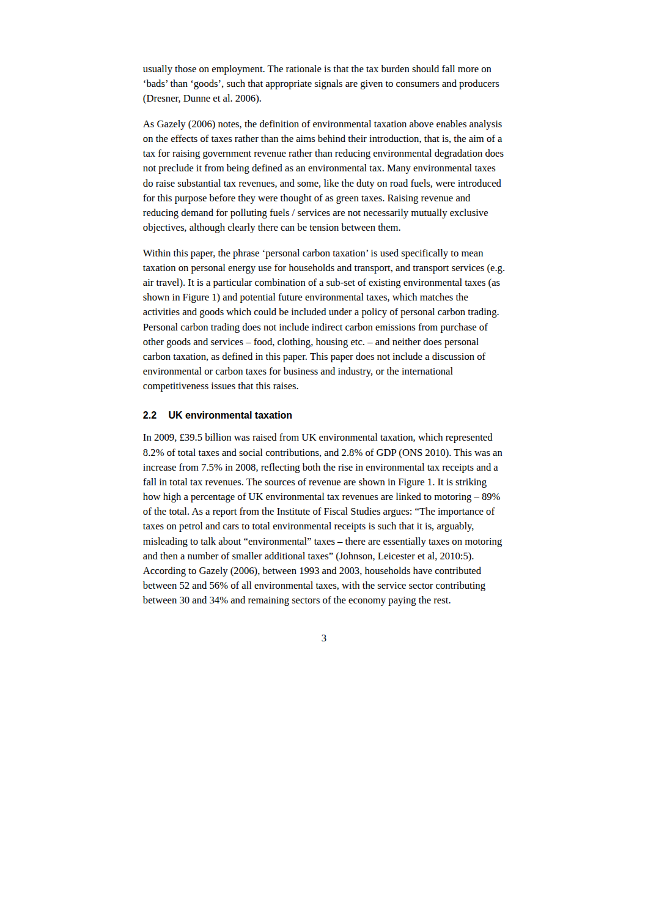usually those on employment. The rationale is that the tax burden should fall more on ‘bads’ than ‘goods’, such that appropriate signals are given to consumers and producers (Dresner, Dunne et al. 2006).
As Gazely (2006) notes, the definition of environmental taxation above enables analysis on the effects of taxes rather than the aims behind their introduction, that is, the aim of a tax for raising government revenue rather than reducing environmental degradation does not preclude it from being defined as an environmental tax. Many environmental taxes do raise substantial tax revenues, and some, like the duty on road fuels, were introduced for this purpose before they were thought of as green taxes. Raising revenue and reducing demand for polluting fuels / services are not necessarily mutually exclusive objectives, although clearly there can be tension between them.
Within this paper, the phrase ‘personal carbon taxation’ is used specifically to mean taxation on personal energy use for households and transport, and transport services (e.g. air travel). It is a particular combination of a sub-set of existing environmental taxes (as shown in Figure 1) and potential future environmental taxes, which matches the activities and goods which could be included under a policy of personal carbon trading. Personal carbon trading does not include indirect carbon emissions from purchase of other goods and services – food, clothing, housing etc. – and neither does personal carbon taxation, as defined in this paper. This paper does not include a discussion of environmental or carbon taxes for business and industry, or the international competitiveness issues that this raises.
2.2 UK environmental taxation
In 2009, £39.5 billion was raised from UK environmental taxation, which represented 8.2% of total taxes and social contributions, and 2.8% of GDP (ONS 2010). This was an increase from 7.5% in 2008, reflecting both the rise in environmental tax receipts and a fall in total tax revenues. The sources of revenue are shown in Figure 1. It is striking how high a percentage of UK environmental tax revenues are linked to motoring – 89% of the total. As a report from the Institute of Fiscal Studies argues: “The importance of taxes on petrol and cars to total environmental receipts is such that it is, arguably, misleading to talk about “environmental” taxes – there are essentially taxes on motoring and then a number of smaller additional taxes” (Johnson, Leicester et al, 2010:5). According to Gazely (2006), between 1993 and 2003, households have contributed between 52 and 56% of all environmental taxes, with the service sector contributing between 30 and 34% and remaining sectors of the economy paying the rest.
3